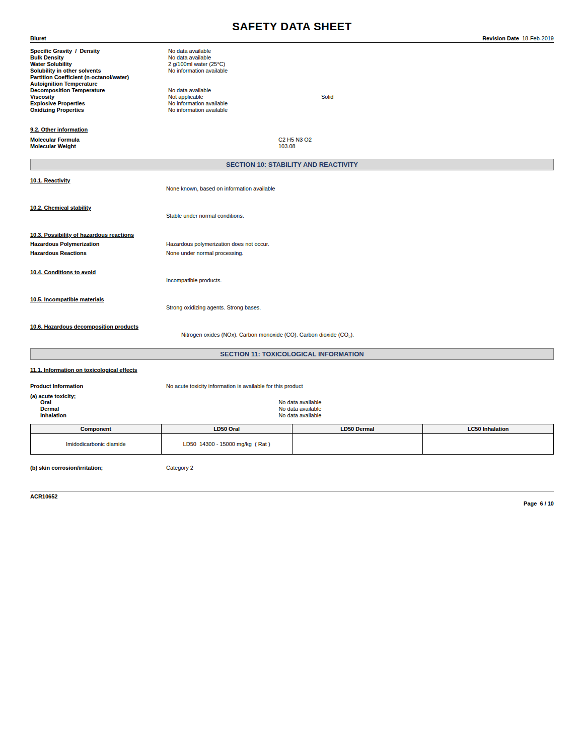SAFETY DATA SHEET
Biuret
Revision Date 18-Feb-2019
| Specific Gravity / Density | No data available | |
| Bulk Density | No data available | |
| Water Solubility | 2 g/100ml water (25°C) | |
| Solubility in other solvents | No information available | |
| Partition Coefficient (n-octanol/water) | | |
| Autoignition Temperature | | |
| Decomposition Temperature | No data available | |
| Viscosity | Not applicable | Solid |
| Explosive Properties | No information available | |
| Oxidizing Properties | No information available | |
9.2. Other information
| Molecular Formula | C2 H5 N3 O2 |
| Molecular Weight | 103.08 |
SECTION 10: STABILITY AND REACTIVITY
10.1. Reactivity
None known, based on information available
10.2. Chemical stability
Stable under normal conditions.
10.3. Possibility of hazardous reactions
Hazardous Polymerization
Hazardous polymerization does not occur.
Hazardous Reactions
None under normal processing.
10.4. Conditions to avoid
Incompatible products.
10.5. Incompatible materials
Strong oxidizing agents. Strong bases.
10.6. Hazardous decomposition products
Nitrogen oxides (NOx). Carbon monoxide (CO). Carbon dioxide (CO2).
SECTION 11: TOXICOLOGICAL INFORMATION
11.1. Information on toxicological effects
Product Information
No acute toxicity information is available for this product
(a) acute toxicity;
| Oral | No data available |
| Dermal | No data available |
| Inhalation | No data available |
| Component | LD50 Oral | LD50 Dermal | LC50 Inhalation |
| --- | --- | --- | --- |
| Imidodicarbonic diamide | LD50 14300 - 15000 mg/kg ( Rat ) | | |
(b) skin corrosion/irritation;
Category 2
ACR10652
Page 6 / 10